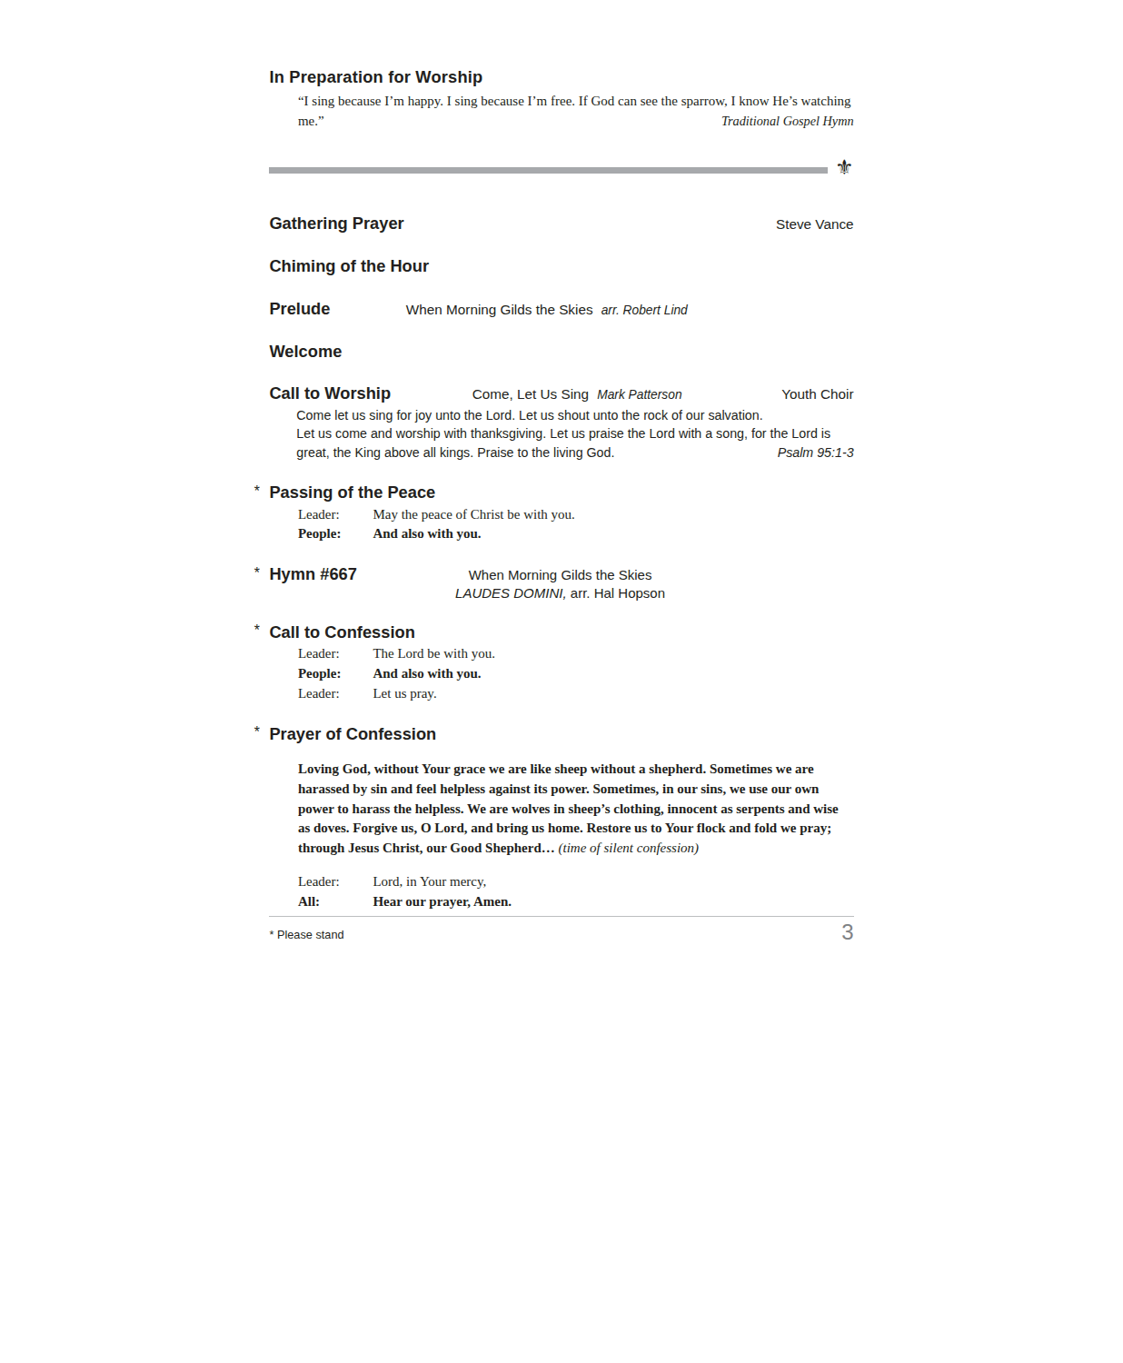In Preparation for Worship
“I sing because I’m happy. I sing because I’m free. If God can see the sparrow, I know He’s watching me.” Traditional Gospel Hymn
⚜
Gathering Prayer
Steve Vance
Chiming of the Hour
Prelude
When Morning Gilds the Skies arr. Robert Lind
Welcome
Call to Worship
Come, Let Us Sing Mark Patterson
Youth Choir
Come let us sing for joy unto the Lord. Let us shout unto the rock of our salvation.
Let us come and worship with thanksgiving. Let us praise the Lord with a song, for the Lord is great, the King above all kings. Praise to the living God. Psalm 95:1-3
*
Passing of the Peace
Leader: May the peace of Christ be with you.
People: And also with you.
*
Hymn #667
When Morning Gilds the Skies
LAUDES DOMINI, arr. Hal Hopson
*
Call to Confession
Leader: The Lord be with you.
People: And also with you.
Leader: Let us pray.
*
Prayer of Confession
Loving God, without Your grace we are like sheep without a shepherd. Sometimes we are harassed by sin and feel helpless against its power. Sometimes, in our sins, we use our own power to harass the helpless. We are wolves in sheep’s clothing, innocent as serpents and wise as doves. Forgive us, O Lord, and bring us home. Restore us to Your flock and fold we pray; through Jesus Christ, our Good Shepherd… (time of silent confession)
Leader: Lord, in Your mercy,
All: Hear our prayer, Amen.
* Please stand
3